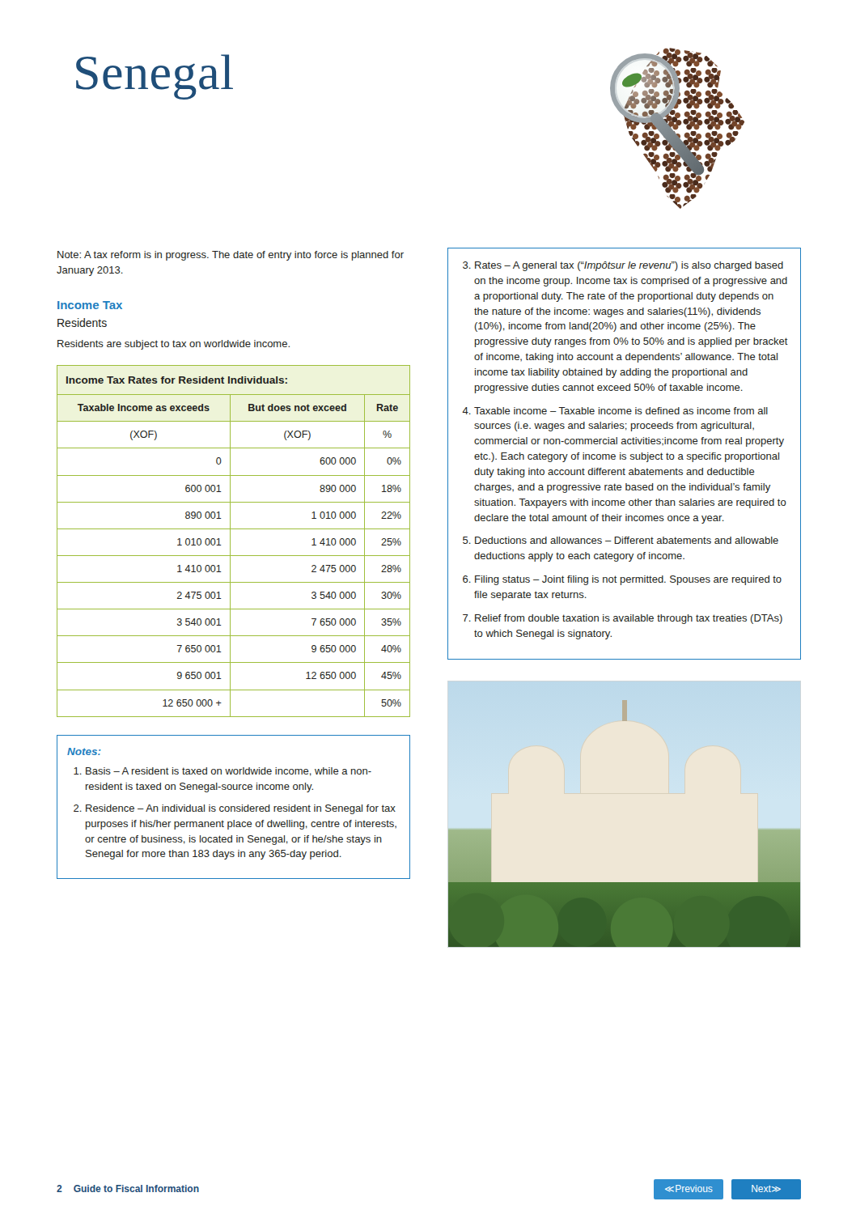Senegal
Note: A tax reform is in progress. The date of entry into force is planned for January 2013.
Income Tax
Residents
Residents are subject to tax on worldwide income.
Income Tax Rates for Resident Individuals:
| Taxable Income as exceeds | But does not exceed | Rate |
| --- | --- | --- |
| (XOF) | (XOF) | % |
| 0 | 600 000 | 0% |
| 600 001 | 890 000 | 18% |
| 890 001 | 1 010 000 | 22% |
| 1 010 001 | 1 410 000 | 25% |
| 1 410 001 | 2 475 000 | 28% |
| 2 475 001 | 3 540 000 | 30% |
| 3 540 001 | 7 650 000 | 35% |
| 7 650 001 | 9 650 000 | 40% |
| 9 650 001 | 12 650 000 | 45% |
| 12 650 000 + | | 50% |
Notes:
Basis – A resident is taxed on worldwide income, while a non-resident is taxed on Senegal-source income only.
Residence – An individual is considered resident in Senegal for tax purposes if his/her permanent place of dwelling, centre of interests, or centre of business, is located in Senegal, or if he/she stays in Senegal for more than 183 days in any 365-day period.
Rates – A general tax (“Impôtsur le revenu”) is also charged based on the income group. Income tax is comprised of a progressive and a proportional duty. The rate of the proportional duty depends on the nature of the income: wages and salaries(11%), dividends (10%), income from land(20%) and other income (25%). The progressive duty ranges from 0% to 50% and is applied per bracket of income, taking into account a dependents’ allowance. The total income tax liability obtained by adding the proportional and progressive duties cannot exceed 50% of taxable income.
Taxable income – Taxable income is defined as income from all sources (i.e. wages and salaries; proceeds from agricultural, commercial or non-commercial activities;income from real property etc.). Each category of income is subject to a specific proportional duty taking into account different abatements and deductible charges, and a progressive rate based on the individual’s family situation. Taxpayers with income other than salaries are required to declare the total amount of their incomes once a year.
Deductions and allowances – Different abatements and allowable deductions apply to each category of income.
Filing status – Joint filing is not permitted. Spouses are required to file separate tax returns.
Relief from double taxation is available through tax treaties (DTAs) to which Senegal is signatory.
2 Guide to Fiscal Information ≪Previous Next≫